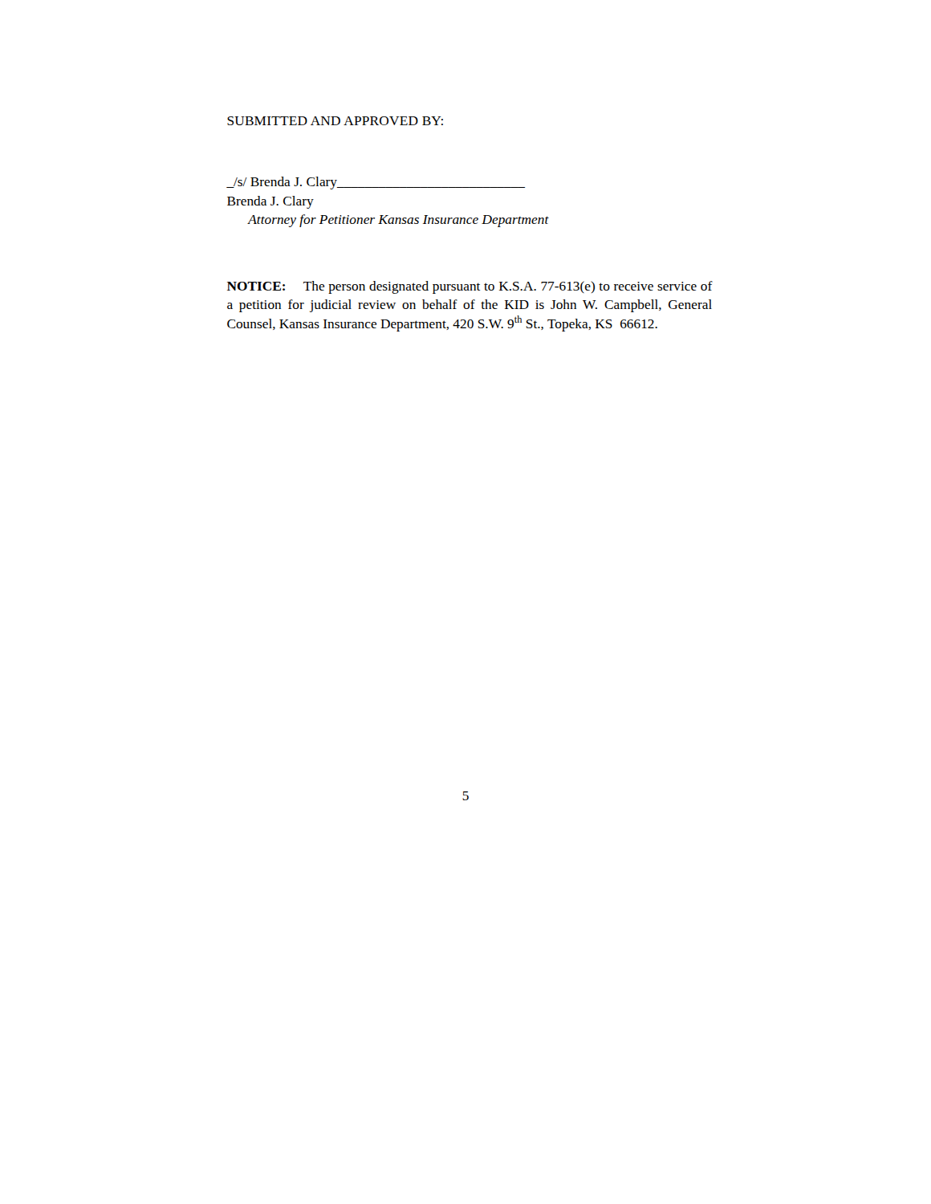SUBMITTED AND APPROVED BY:
_/s/ Brenda J. Clary___________________________
Brenda J. Clary
Attorney for Petitioner Kansas Insurance Department
NOTICE: The person designated pursuant to K.S.A. 77-613(e) to receive service of a petition for judicial review on behalf of the KID is John W. Campbell, General Counsel, Kansas Insurance Department, 420 S.W. 9th St., Topeka, KS 66612.
5